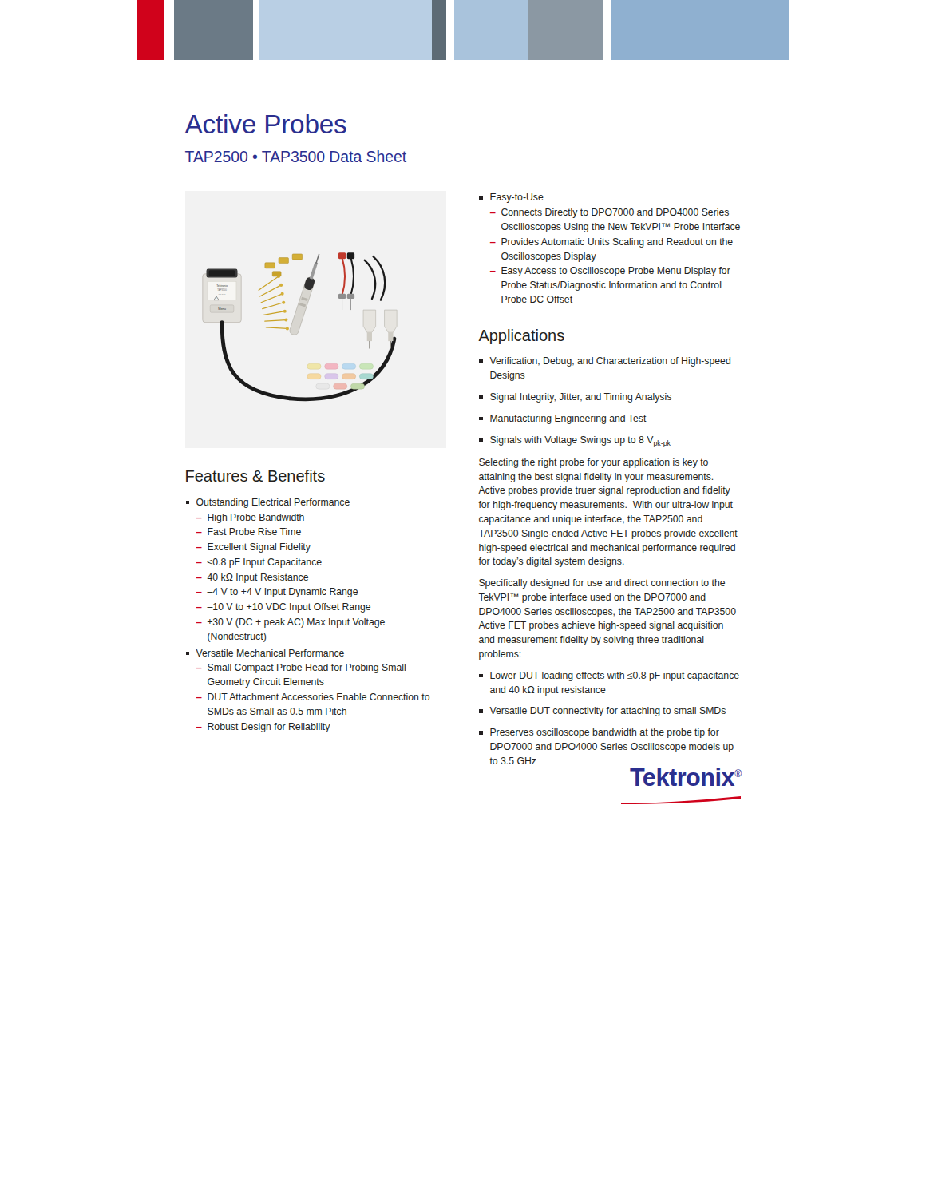Active Probes
TAP2500 • TAP3500 Data Sheet
Tektronix TAP3500 3.5 GHz ! Menu
Features & Benefits
Outstanding Electrical Performance
High Probe Bandwidth
Fast Probe Rise Time
Excellent Signal Fidelity
≤0.8 pF Input Capacitance
40 kΩ Input Resistance
–4 V to +4 V Input Dynamic Range
–10 V to +10 VDC Input Offset Range
±30 V (DC + peak AC) Max Input Voltage (Nondestruct)
Versatile Mechanical Performance
Small Compact Probe Head for Probing Small Geometry Circuit Elements
DUT Attachment Accessories Enable Connection to SMDs as Small as 0.5 mm Pitch
Robust Design for Reliability
Easy-to-Use
Connects Directly to DPO7000 and DPO4000 Series Oscilloscopes Using the New TekVPI™ Probe Interface
Provides Automatic Units Scaling and Readout on the Oscilloscopes Display
Easy Access to Oscilloscope Probe Menu Display for Probe Status/Diagnostic Information and to Control Probe DC Offset
Applications
Verification, Debug, and Characterization of High-speed Designs
Signal Integrity, Jitter, and Timing Analysis
Manufacturing Engineering and Test
Signals with Voltage Swings up to 8 Vpk-pk
Selecting the right probe for your application is key to attaining the best signal fidelity in your measurements. Active probes provide truer signal reproduction and fidelity for high-frequency measurements. With our ultra-low input capacitance and unique interface, the TAP2500 and TAP3500 Single-ended Active FET probes provide excellent high-speed electrical and mechanical performance required for today’s digital system designs.
Specifically designed for use and direct connection to the TekVPI™ probe interface used on the DPO7000 and DPO4000 Series oscilloscopes, the TAP2500 and TAP3500 Active FET probes achieve high-speed signal acquisition and measurement fidelity by solving three traditional problems:
Lower DUT loading effects with ≤0.8 pF input capacitance and 40 kΩ input resistance
Versatile DUT connectivity for attaching to small SMDs
Preserves oscilloscope bandwidth at the probe tip for DPO7000 and DPO4000 Series Oscilloscope models up to 3.5 GHz
Tektronix®